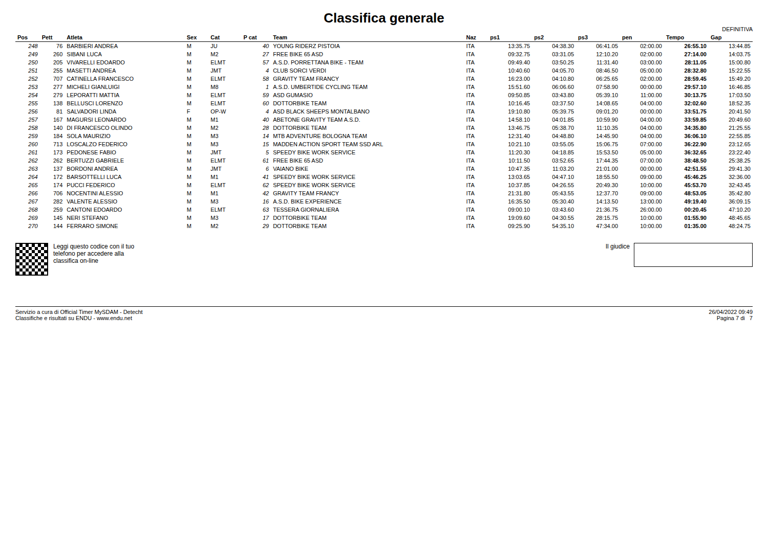Classifica generale
DEFINITIVA
| Pos | Pett | Atleta | Sex | Cat | P cat | Team | Naz | ps1 | ps2 | ps3 | pen | Tempo | Gap |
| --- | --- | --- | --- | --- | --- | --- | --- | --- | --- | --- | --- | --- | --- |
| 248 | 76 | BARBIERI ANDREA | M | JU | 40 | YOUNG RIDERZ PISTOIA | ITA | 13:35.75 | 04:38.30 | 06:41.05 | 02:00.00 | 26:55.10 | 13:44.85 |
| 249 | 260 | SIBANI LUCA | M | M2 | 27 | FREE BIKE 65 ASD | ITA | 09:32.75 | 03:31.05 | 12:10.20 | 02:00.00 | 27:14.00 | 14:03.75 |
| 250 | 205 | VIVARELLI EDOARDO | M | ELMT | 57 | A.S.D. PORRETTANA BIKE - TEAM | ITA | 09:49.40 | 03:50.25 | 11:31.40 | 03:00.00 | 28:11.05 | 15:00.80 |
| 251 | 255 | MASETTI ANDREA | M | JMT | 4 | CLUB SORCI VERDI | ITA | 10:40.60 | 04:05.70 | 08:46.50 | 05:00.00 | 28:32.80 | 15:22.55 |
| 252 | 707 | CATINELLA FRANCESCO | M | ELMT | 58 | GRAVITY TEAM FRANCY | ITA | 16:23.00 | 04:10.80 | 06:25.65 | 02:00.00 | 28:59.45 | 15:49.20 |
| 253 | 277 | MICHELI GIANLUIGI | M | M8 | 1 | A.S.D. UMBERTIDE CYCLING TEAM | ITA | 15:51.60 | 06:06.60 | 07:58.90 | 00:00.00 | 29:57.10 | 16:46.85 |
| 254 | 279 | LEPORATTI MATTIA | M | ELMT | 59 | ASD GUMASIO | ITA | 09:50.85 | 03:43.80 | 05:39.10 | 11:00.00 | 30:13.75 | 17:03.50 |
| 255 | 138 | BELLUSCI LORENZO | M | ELMT | 60 | DOTTORBIKE TEAM | ITA | 10:16.45 | 03:37.50 | 14:08.65 | 04:00.00 | 32:02.60 | 18:52.35 |
| 256 | 81 | SALVADORI LINDA | F | OP-W | 4 | ASD BLACK SHEEPS MONTALBANO | ITA | 19:10.80 | 05:39.75 | 09:01.20 | 00:00.00 | 33:51.75 | 20:41.50 |
| 257 | 167 | MAGURSI LEONARDO | M | M1 | 40 | ABETONE GRAVITY TEAM A.S.D. | ITA | 14:58.10 | 04:01.85 | 10:59.90 | 04:00.00 | 33:59.85 | 20:49.60 |
| 258 | 140 | DI FRANCESCO OLINDO | M | M2 | 28 | DOTTORBIKE TEAM | ITA | 13:46.75 | 05:38.70 | 11:10.35 | 04:00.00 | 34:35.80 | 21:25.55 |
| 259 | 184 | SOLA MAURIZIO | M | M3 | 14 | MTB ADVENTURE BOLOGNA TEAM | ITA | 12:31.40 | 04:48.80 | 14:45.90 | 04:00.00 | 36:06.10 | 22:55.85 |
| 260 | 713 | LOSCALZO FEDERICO | M | M3 | 15 | MADDEN ACTION SPORT TEAM SSD ARL | ITA | 10:21.10 | 03:55.05 | 15:06.75 | 07:00.00 | 36:22.90 | 23:12.65 |
| 261 | 173 | PEDONESE FABIO | M | JMT | 5 | SPEEDY BIKE WORK SERVICE | ITA | 11:20.30 | 04:18.85 | 15:53.50 | 05:00.00 | 36:32.65 | 23:22.40 |
| 262 | 262 | BERTUZZI GABRIELE | M | ELMT | 61 | FREE BIKE 65 ASD | ITA | 10:11.50 | 03:52.65 | 17:44.35 | 07:00.00 | 38:48.50 | 25:38.25 |
| 263 | 137 | BORDONI ANDREA | M | JMT | 6 | VAIANO BIKE | ITA | 10:47.35 | 11:03.20 | 21:01.00 | 00:00.00 | 42:51.55 | 29:41.30 |
| 264 | 172 | BARSOTTELLI LUCA | M | M1 | 41 | SPEEDY BIKE WORK SERVICE | ITA | 13:03.65 | 04:47.10 | 18:55.50 | 09:00.00 | 45:46.25 | 32:36.00 |
| 265 | 174 | PUCCI FEDERICO | M | ELMT | 62 | SPEEDY BIKE WORK SERVICE | ITA | 10:37.85 | 04:26.55 | 20:49.30 | 10:00.00 | 45:53.70 | 32:43.45 |
| 266 | 706 | NOCENTINI ALESSIO | M | M1 | 42 | GRAVITY TEAM FRANCY | ITA | 21:31.80 | 05:43.55 | 12:37.70 | 09:00.00 | 48:53.05 | 35:42.80 |
| 267 | 282 | VALENTE ALESSIO | M | M3 | 16 | A.S.D. BIKE EXPERIENCE | ITA | 16:35.50 | 05:30.40 | 14:13.50 | 13:00.00 | 49:19.40 | 36:09.15 |
| 268 | 259 | CANTONI EDOARDO | M | ELMT | 63 | TESSERA GIORNALIERA | ITA | 09:00.10 | 03:43.60 | 21:36.75 | 26:00.00 | 00:20.45 | 47:10.20 |
| 269 | 145 | NERI STEFANO | M | M3 | 17 | DOTTORBIKE TEAM | ITA | 19:09.60 | 04:30.55 | 28:15.75 | 10:00.00 | 01:55.90 | 48:45.65 |
| 270 | 144 | FERRARO SIMONE | M | M2 | 29 | DOTTORBIKE TEAM | ITA | 09:25.90 | 54:35.10 | 47:34.00 | 10:00.00 | 01:35.00 | 48:24.75 |
Leggi questo codice con il tuo
telefono per accedere alla
classifica on-line
Il giudice
Servizio a cura di Official Timer MySDAM - Detecht
Classifiche e risultati su ENDU - www.endu.net
26/04/2022 09:49
Pagina 7 di 7